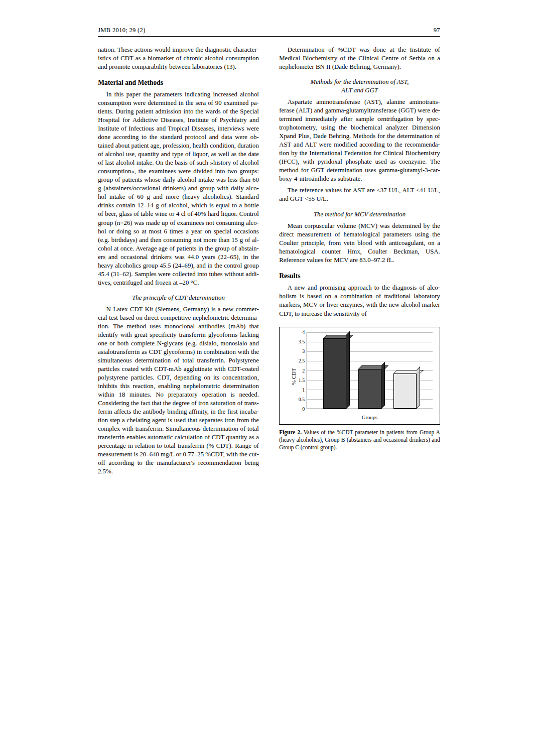JMB 2010; 29 (2)
97
nation. These actions would improve the diagnostic characteristics of CDT as a biomarker of chronic alcohol consumption and promote comparability between laboratories (13).
Material and Methods
In this paper the parameters indicating increased alcohol consumption were determined in the sera of 90 examined patients. During patient admission into the wards of the Special Hospital for Addictive Diseases, Institute of Psychiatry and Institute of Infectious and Tropical Diseases, interviews were done according to the standard protocol and data were obtained about patient age, profession, health condition, duration of alcohol use, quantity and type of liquor, as well as the date of last alcohol intake. On the basis of such »history of alcohol consumption«, the examinees were divided into two groups: group of patients whose daily alcohol intake was less than 60 g (abstainers/occasional drinkers) and group with daily alcohol intake of 60 g and more (heavy alcoholics). Standard drinks contain 12–14 g of alcohol, which is equal to a bottle of beer, glass of table wine or 4 cl of 40% hard liquor. Control group (n=26) was made up of examinees not consuming alcohol or doing so at most 6 times a year on special occasions (e.g. birthdays) and then consuming not more than 15 g of alcohol at once. Average age of patients in the group of abstainers and occasional drinkers was 44.0 years (22–65), in the heavy alcoholics group 45.5 (24–69), and in the control group 45.4 (31–62). Samples were collected into tubes without additives, centrifuged and frozen at –20 °C.
The principle of CDT determination
N Latex CDT Kit (Siemens, Germany) is a new commercial test based on direct competitive nephelometric determination. The method uses monoclonal antibodies (mAb) that identify with great specificity transferrin glycoforms lacking one or both complete N-glycans (e.g. disialo, monosialo and asialotransferrin as CDT glycoforms) in combination with the simultaneous determination of total transferrin. Polystyrene particles coated with CDT-mAb agglutinate with CDT-coated polystyrene particles. CDT, depending on its concentration, inhibits this reaction, enabling nephelometric determination within 18 minutes. No preparatory operation is needed. Considering the fact that the degree of iron saturation of transferrin affects the antibody binding affinity, in the first incubation step a chelating agent is used that separates iron from the complex with transferrin. Simultaneous determination of total transferrin enables automatic calculation of CDT quantity as a percentage in relation to total transferrin (% CDT). Range of measurement is 20–640 mg/L or 0.77–25 %CDT, with the cut-off according to the manufacturer's recommendation being 2.5%.
Determination of %CDT was done at the Institute of Medical Biochemistry of the Clinical Centre of Serbia on a nephelometer BN II (Dade Behring, Germany).
Methods for the determination of AST,
ALT and GGT
Aspartate aminotransferase (AST), alanine aminotransferase (ALT) and gamma-glutamyltransferase (GGT) were determined immediately after sample centrifugation by spectrophotometry, using the biochemical analyzer Dimension Xpand Plus, Dade Behring. Methods for the determination of AST and ALT were modified according to the recommendation by the International Federation for Clinical Biochemistry (IFCC), with pyridoxal phosphate used as coenzyme. The method for GGT determination uses gamma-glutamyl-3-carboxy-4-nitroanilide as substrate.
The reference values for AST are <37 U/L, ALT <41 U/L, and GGT <55 U/L.
The method for MCV determination
Mean corpuscular volume (MCV) was determined by the direct measurement of hematological parameters using the Coulter principle, from vein blood with anticoagulant, on a hematological counter Hmx, Coulter Beckman, USA. Reference values for MCV are 83.0–97.2 fL.
Results
A new and promising approach to the diagnosis of alcoholism is based on a combination of traditional laboratory markers, MCV or liver enzymes, with the new alcohol marker CDT, to increase the sensitivity of
% CDT
4
3.5
3
2.5
2
1.5
1
0.5
0
Groups
Figure 2. Values of the %CDT parameter in patients from Group A (heavy alcoholics), Group B (abstainers and occasional drinkers) and Group C (control group).